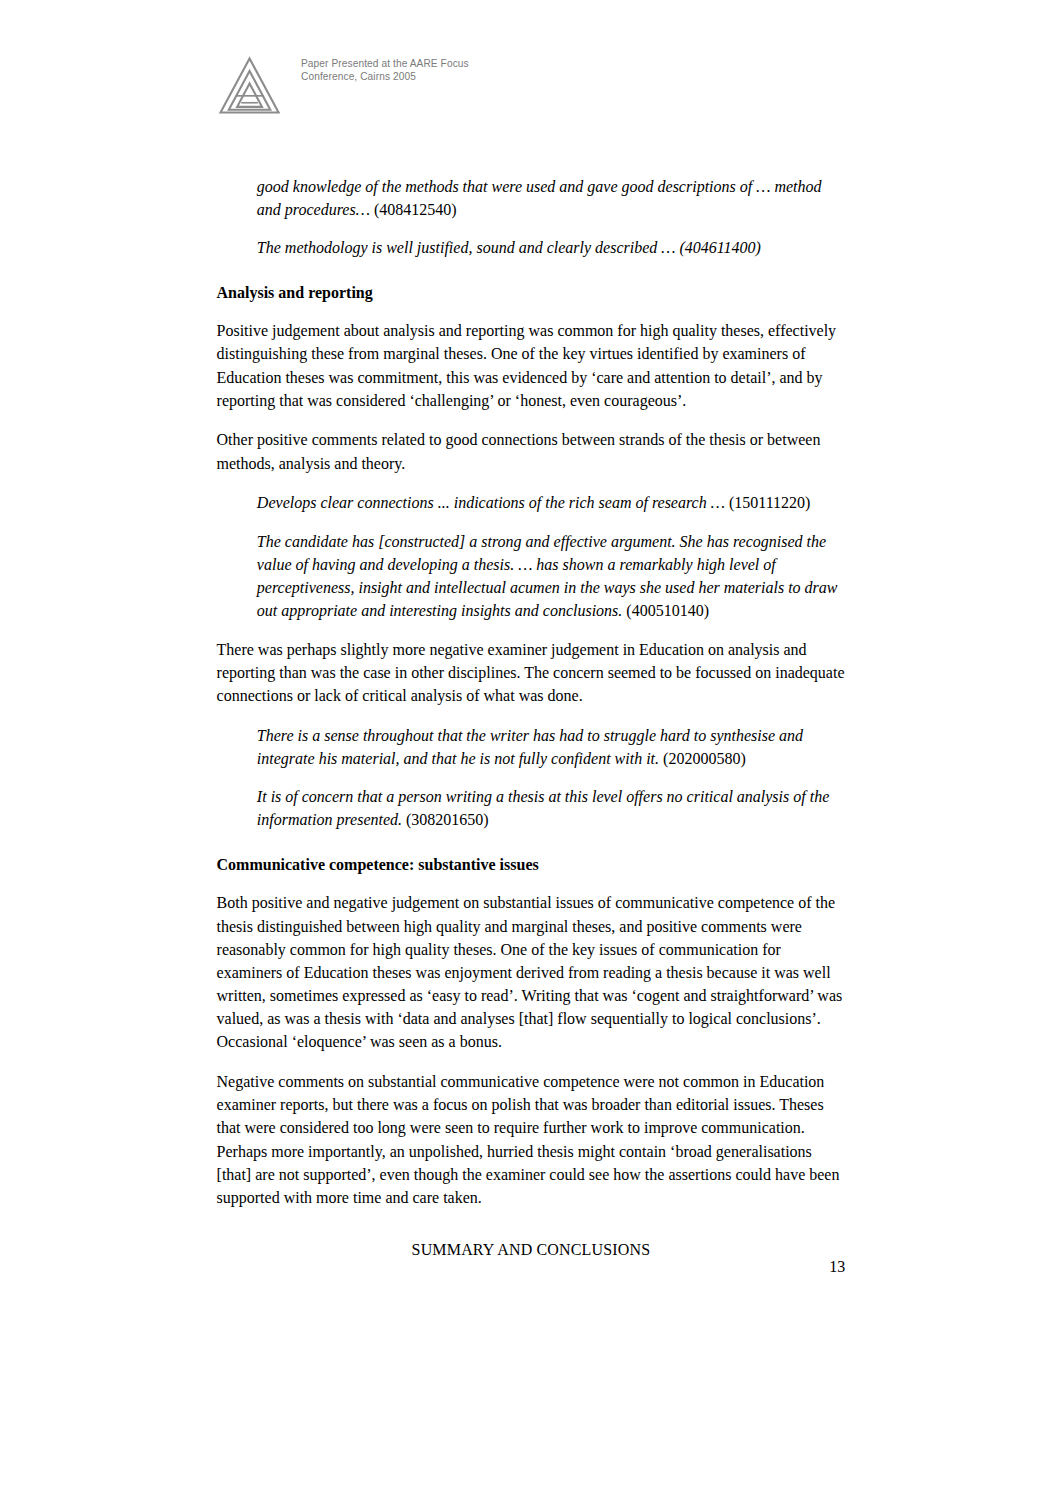AARE logo
Paper Presented at the AARE Focus
Conference, Cairns 2005
good knowledge of the methods that were used and gave good descriptions of … method and procedures… (408412540)
The methodology is well justified, sound and clearly described … (404611400)
Analysis and reporting
Positive judgement about analysis and reporting was common for high quality theses, effectively distinguishing these from marginal theses. One of the key virtues identified by examiners of Education theses was commitment, this was evidenced by ‘care and attention to detail’, and by reporting that was considered ‘challenging’ or ‘honest, even courageous’.
Other positive comments related to good connections between strands of the thesis or between methods, analysis and theory.
Develops clear connections ... indications of the rich seam of research … (150111220)
The candidate has [constructed] a strong and effective argument. She has recognised the value of having and developing a thesis. … has shown a remarkably high level of perceptiveness, insight and intellectual acumen in the ways she used her materials to draw out appropriate and interesting insights and conclusions. (400510140)
There was perhaps slightly more negative examiner judgement in Education on analysis and reporting than was the case in other disciplines. The concern seemed to be focussed on inadequate connections or lack of critical analysis of what was done.
There is a sense throughout that the writer has had to struggle hard to synthesise and integrate his material, and that he is not fully confident with it. (202000580)
It is of concern that a person writing a thesis at this level offers no critical analysis of the information presented. (308201650)
Communicative competence: substantive issues
Both positive and negative judgement on substantial issues of communicative competence of the thesis distinguished between high quality and marginal theses, and positive comments were reasonably common for high quality theses. One of the key issues of communication for examiners of Education theses was enjoyment derived from reading a thesis because it was well written, sometimes expressed as ‘easy to read’. Writing that was ‘cogent and straightforward’ was valued, as was a thesis with ‘data and analyses [that] flow sequentially to logical conclusions’. Occasional ‘eloquence’ was seen as a bonus.
Negative comments on substantial communicative competence were not common in Education examiner reports, but there was a focus on polish that was broader than editorial issues. Theses that were considered too long were seen to require further work to improve communication. Perhaps more importantly, an unpolished, hurried thesis might contain ‘broad generalisations [that] are not supported’, even though the examiner could see how the assertions could have been supported with more time and care taken.
SUMMARY AND CONCLUSIONS
13